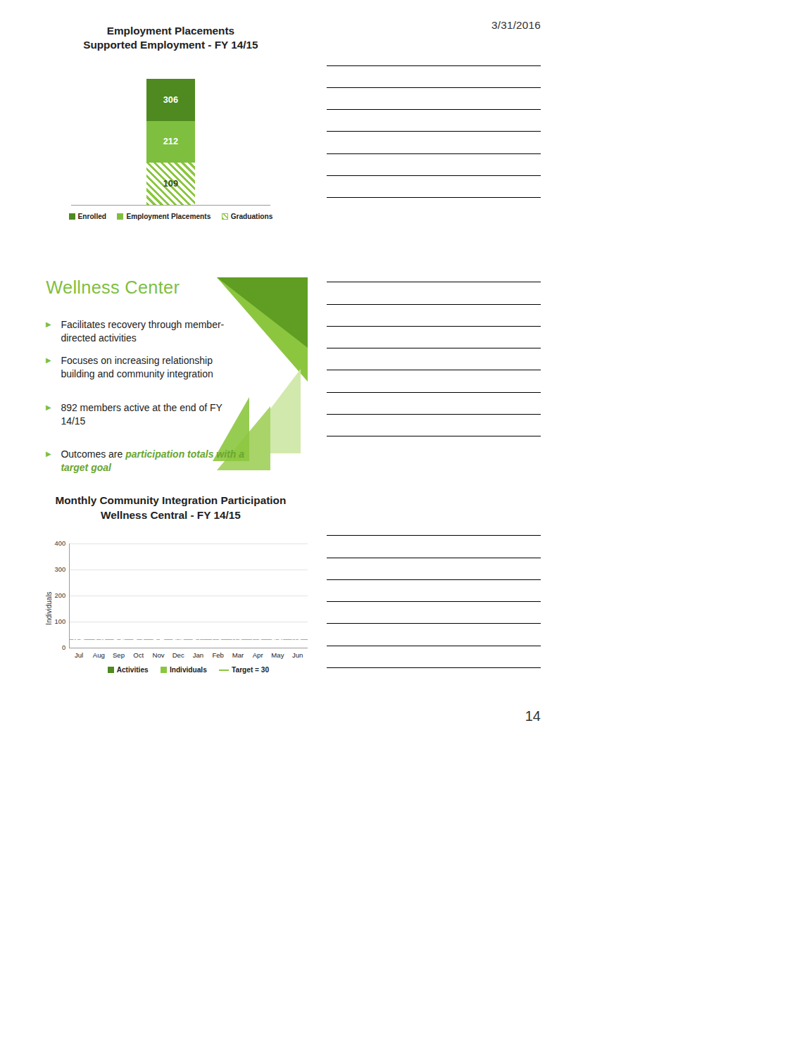3/31/2016
Employment Placements
Supported Employment - FY 14/15
306
212
109
Enrolled
Employment Placements
Graduations
Wellness Center
Facilitates recovery through member-directed activities
Focuses on increasing relationship building and community integration
892 members active at the end of FY 14/15
Outcomes are participation totals with a target goal
“Did the program meet its goal?”
Monthly Community Integration Participation
Wellness Central - FY 14/15
Individuals
400
300
200
100
0
332
200
304
112
276
109
340
124
196
84
179
85
256
107
237
97
251
97
287
97
275
92
261
97
Jul
Aug
Sep
Oct
Nov
Dec
Jan
Feb
Mar
Apr
May
Jun
Activities
Individuals
Target = 30
14